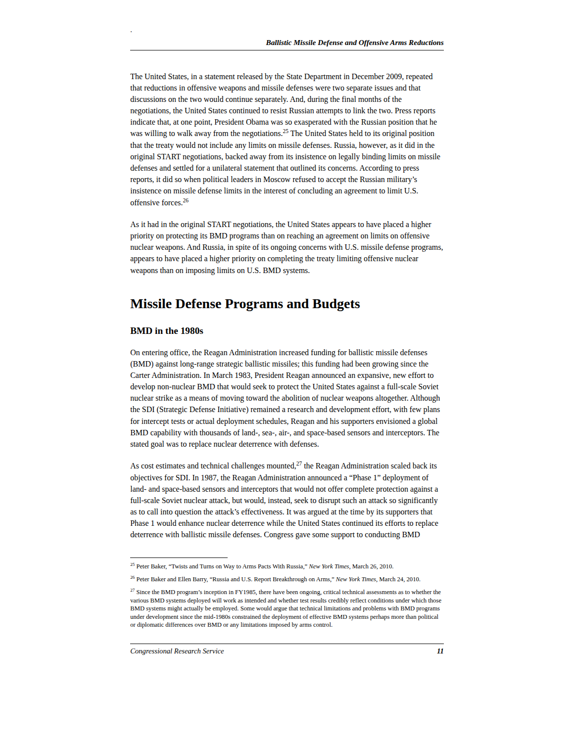.
Ballistic Missile Defense and Offensive Arms Reductions
The United States, in a statement released by the State Department in December 2009, repeated that reductions in offensive weapons and missile defenses were two separate issues and that discussions on the two would continue separately. And, during the final months of the negotiations, the United States continued to resist Russian attempts to link the two. Press reports indicate that, at one point, President Obama was so exasperated with the Russian position that he was willing to walk away from the negotiations.25 The United States held to its original position that the treaty would not include any limits on missile defenses. Russia, however, as it did in the original START negotiations, backed away from its insistence on legally binding limits on missile defenses and settled for a unilateral statement that outlined its concerns. According to press reports, it did so when political leaders in Moscow refused to accept the Russian military’s insistence on missile defense limits in the interest of concluding an agreement to limit U.S. offensive forces.26
As it had in the original START negotiations, the United States appears to have placed a higher priority on protecting its BMD programs than on reaching an agreement on limits on offensive nuclear weapons. And Russia, in spite of its ongoing concerns with U.S. missile defense programs, appears to have placed a higher priority on completing the treaty limiting offensive nuclear weapons than on imposing limits on U.S. BMD systems.
Missile Defense Programs and Budgets
BMD in the 1980s
On entering office, the Reagan Administration increased funding for ballistic missile defenses (BMD) against long-range strategic ballistic missiles; this funding had been growing since the Carter Administration. In March 1983, President Reagan announced an expansive, new effort to develop non-nuclear BMD that would seek to protect the United States against a full-scale Soviet nuclear strike as a means of moving toward the abolition of nuclear weapons altogether. Although the SDI (Strategic Defense Initiative) remained a research and development effort, with few plans for intercept tests or actual deployment schedules, Reagan and his supporters envisioned a global BMD capability with thousands of land-, sea-, air-, and space-based sensors and interceptors. The stated goal was to replace nuclear deterrence with defenses.
As cost estimates and technical challenges mounted,27 the Reagan Administration scaled back its objectives for SDI. In 1987, the Reagan Administration announced a “Phase 1” deployment of land- and space-based sensors and interceptors that would not offer complete protection against a full-scale Soviet nuclear attack, but would, instead, seek to disrupt such an attack so significantly as to call into question the attack’s effectiveness. It was argued at the time by its supporters that Phase 1 would enhance nuclear deterrence while the United States continued its efforts to replace deterrence with ballistic missile defenses. Congress gave some support to conducting BMD
25 Peter Baker, “Twists and Turns on Way to Arms Pacts With Russia,” New York Times, March 26, 2010.
26 Peter Baker and Ellen Barry, “Russia and U.S. Report Breakthrough on Arms,” New York Times, March 24, 2010.
27 Since the BMD program’s inception in FY1985, there have been ongoing, critical technical assessments as to whether the various BMD systems deployed will work as intended and whether test results credibly reflect conditions under which those BMD systems might actually be employed. Some would argue that technical limitations and problems with BMD programs under development since the mid-1980s constrained the deployment of effective BMD systems perhaps more than political or diplomatic differences over BMD or any limitations imposed by arms control.
Congressional Research Service 11